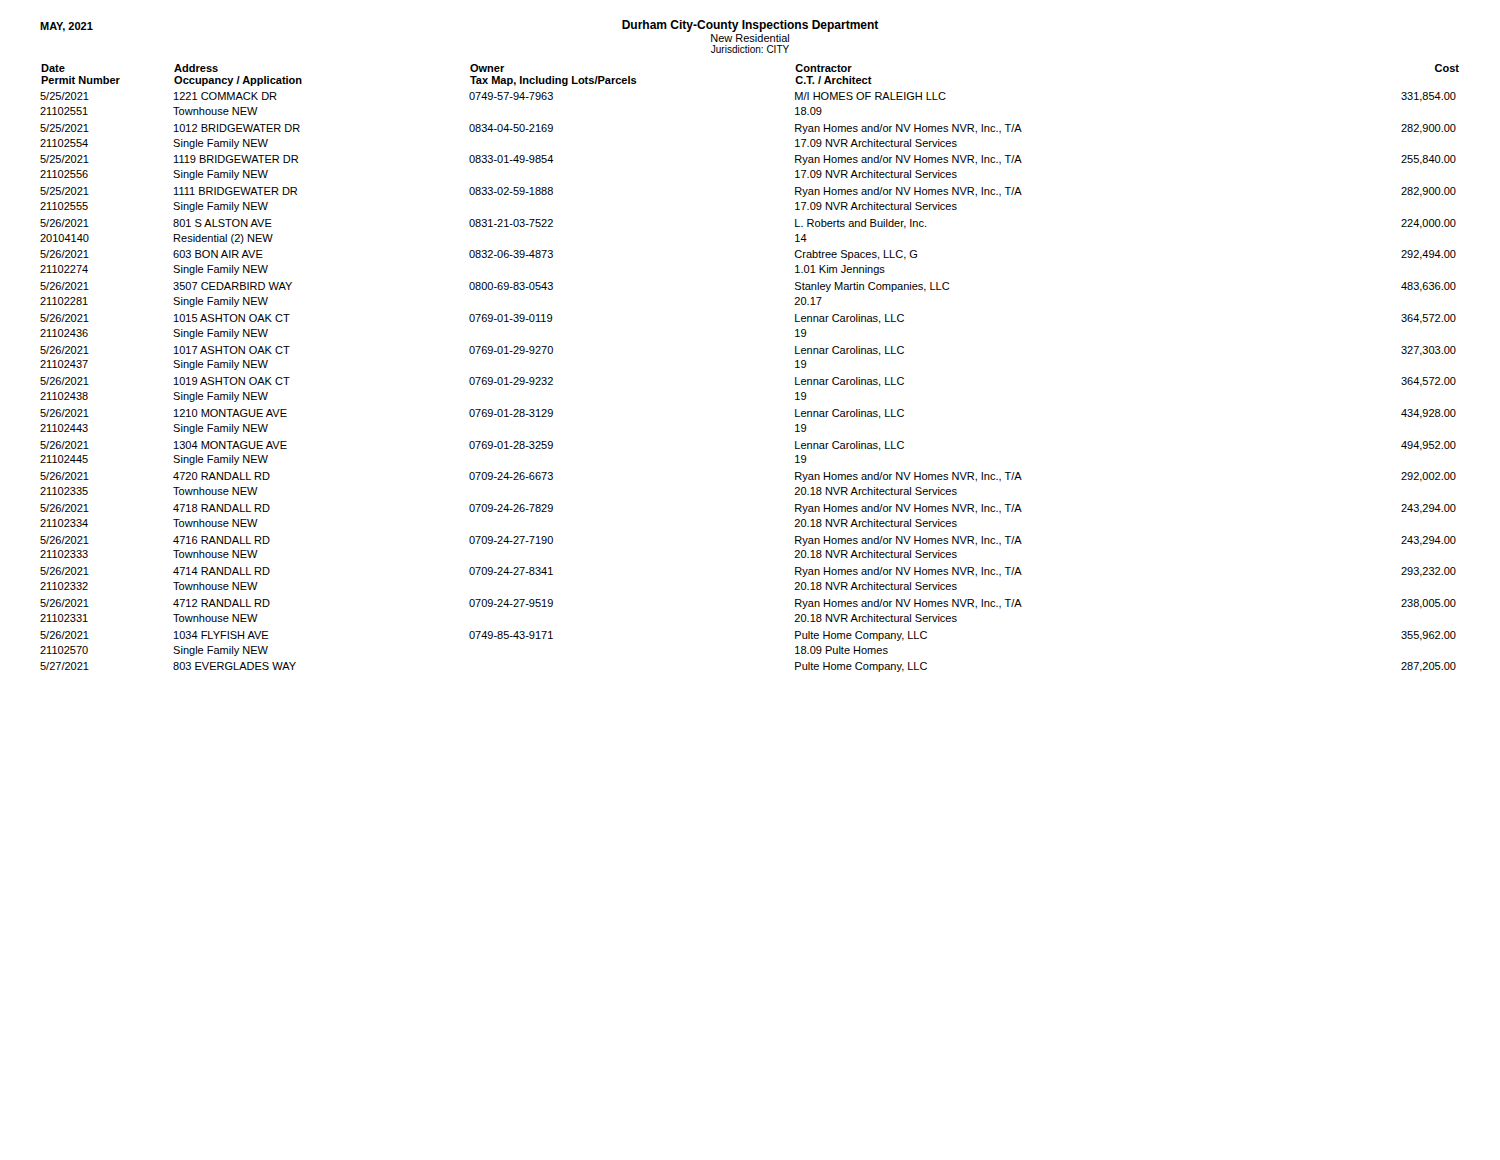MAY, 2021
Durham City-County Inspections Department
New Residential
Jurisdiction: CITY
| Date Permit Number | Address Occupancy / Application | Owner Tax Map, Including Lots/Parcels | Contractor C.T. / Architect | Cost |
| --- | --- | --- | --- | --- |
| 5/25/2021 21102551 | 1221 COMMACK DR Townhouse NEW | 0749-57-94-7963 | M/I HOMES OF RALEIGH LLC 18.09 | 331,854.00 |
| 5/25/2021 21102554 | 1012 BRIDGEWATER DR Single Family NEW | 0834-04-50-2169 | Ryan Homes and/or NV Homes NVR, Inc., T/A 17.09 NVR Architectural Services | 282,900.00 |
| 5/25/2021 21102556 | 1119 BRIDGEWATER DR Single Family NEW | 0833-01-49-9854 | Ryan Homes and/or NV Homes NVR, Inc., T/A 17.09 NVR Architectural Services | 255,840.00 |
| 5/25/2021 21102555 | 1111 BRIDGEWATER DR Single Family NEW | 0833-02-59-1888 | Ryan Homes and/or NV Homes NVR, Inc., T/A 17.09 NVR Architectural Services | 282,900.00 |
| 5/26/2021 20104140 | 801 S ALSTON AVE Residential (2) NEW | 0831-21-03-7522 | L. Roberts and Builder, Inc. 14 | 224,000.00 |
| 5/26/2021 21102274 | 603 BON AIR AVE Single Family NEW | 0832-06-39-4873 | Crabtree Spaces, LLC, G 1.01 Kim Jennings | 292,494.00 |
| 5/26/2021 21102281 | 3507 CEDARBIRD WAY Single Family NEW | 0800-69-83-0543 | Stanley Martin Companies, LLC 20.17 | 483,636.00 |
| 5/26/2021 21102436 | 1015 ASHTON OAK CT Single Family NEW | 0769-01-39-0119 | Lennar Carolinas, LLC 19 | 364,572.00 |
| 5/26/2021 21102437 | 1017 ASHTON OAK CT Single Family NEW | 0769-01-29-9270 | Lennar Carolinas, LLC 19 | 327,303.00 |
| 5/26/2021 21102438 | 1019 ASHTON OAK CT Single Family NEW | 0769-01-29-9232 | Lennar Carolinas, LLC 19 | 364,572.00 |
| 5/26/2021 21102443 | 1210 MONTAGUE AVE Single Family NEW | 0769-01-28-3129 | Lennar Carolinas, LLC 19 | 434,928.00 |
| 5/26/2021 21102445 | 1304 MONTAGUE AVE Single Family NEW | 0769-01-28-3259 | Lennar Carolinas, LLC 19 | 494,952.00 |
| 5/26/2021 21102335 | 4720 RANDALL RD Townhouse NEW | 0709-24-26-6673 | Ryan Homes and/or NV Homes NVR, Inc., T/A 20.18 NVR Architectural Services | 292,002.00 |
| 5/26/2021 21102334 | 4718 RANDALL RD Townhouse NEW | 0709-24-26-7829 | Ryan Homes and/or NV Homes NVR, Inc., T/A 20.18 NVR Architectural Services | 243,294.00 |
| 5/26/2021 21102333 | 4716 RANDALL RD Townhouse NEW | 0709-24-27-7190 | Ryan Homes and/or NV Homes NVR, Inc., T/A 20.18 NVR Architectural Services | 243,294.00 |
| 5/26/2021 21102332 | 4714 RANDALL RD Townhouse NEW | 0709-24-27-8341 | Ryan Homes and/or NV Homes NVR, Inc., T/A 20.18 NVR Architectural Services | 293,232.00 |
| 5/26/2021 21102331 | 4712 RANDALL RD Townhouse NEW | 0709-24-27-9519 | Ryan Homes and/or NV Homes NVR, Inc., T/A 20.18 NVR Architectural Services | 238,005.00 |
| 5/26/2021 21102570 | 1034 FLYFISH AVE Single Family NEW | 0749-85-43-9171 | Pulte Home Company, LLC 18.09 Pulte Homes | 355,962.00 |
| 5/27/2021 | 803 EVERGLADES WAY | | Pulte Home Company, LLC | 287,205.00 |